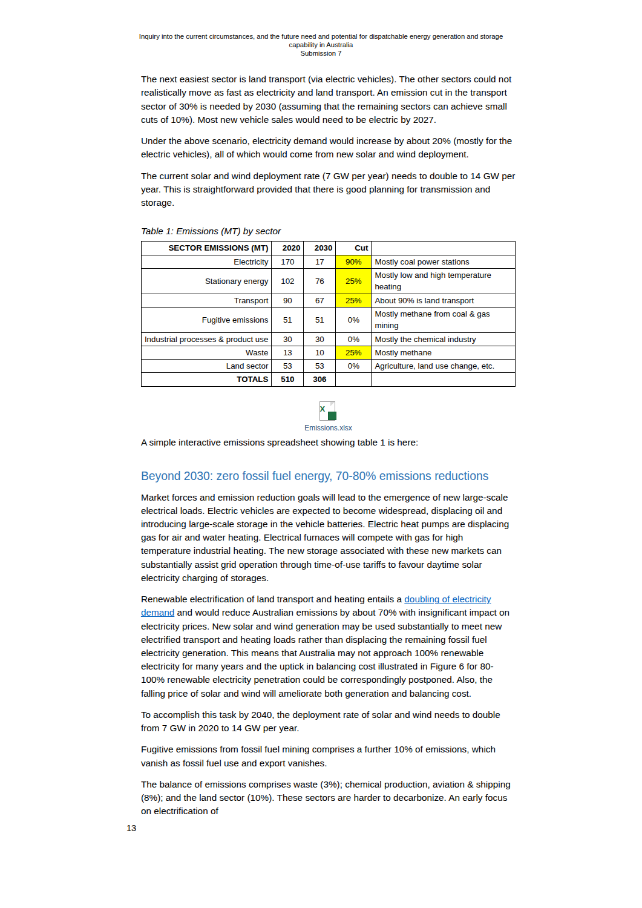Inquiry into the current circumstances, and the future need and potential for dispatchable energy generation and storage capability in Australia Submission 7
The next easiest sector is land transport (via electric vehicles). The other sectors could not realistically move as fast as electricity and land transport. An emission cut in the transport sector of 30% is needed by 2030 (assuming that the remaining sectors can achieve small cuts of 10%). Most new vehicle sales would need to be electric by 2027.
Under the above scenario, electricity demand would increase by about 20% (mostly for the electric vehicles), all of which would come from new solar and wind deployment.
The current solar and wind deployment rate (7 GW per year) needs to double to 14 GW per year. This is straightforward provided that there is good planning for transmission and storage.
Table 1: Emissions (MT) by sector
| SECTOR EMISSIONS (MT) | 2020 | 2030 | Cut | |
| --- | --- | --- | --- | --- |
| Electricity | 170 | 17 | 90% | Mostly coal power stations |
| Stationary energy | 102 | 76 | 25% | Mostly low and high temperature heating |
| Transport | 90 | 67 | 25% | About 90% is land transport |
| Fugitive emissions | 51 | 51 | 0% | Mostly methane from coal & gas mining |
| Industrial processes & product use | 30 | 30 | 0% | Mostly the chemical industry |
| Waste | 13 | 10 | 25% | Mostly methane |
| Land sector | 53 | 53 | 0% | Agriculture, land use change, etc. |
| TOTALS | 510 | 306 | | |
X
Emissions.xlsx
A simple interactive emissions spreadsheet showing table 1 is here:
Beyond 2030: zero fossil fuel energy, 70-80% emissions reductions
Market forces and emission reduction goals will lead to the emergence of new large-scale electrical loads. Electric vehicles are expected to become widespread, displacing oil and introducing large-scale storage in the vehicle batteries. Electric heat pumps are displacing gas for air and water heating. Electrical furnaces will compete with gas for high temperature industrial heating. The new storage associated with these new markets can substantially assist grid operation through time-of-use tariffs to favour daytime solar electricity charging of storages.
Renewable electrification of land transport and heating entails a doubling of electricity demand and would reduce Australian emissions by about 70% with insignificant impact on electricity prices. New solar and wind generation may be used substantially to meet new electrified transport and heating loads rather than displacing the remaining fossil fuel electricity generation. This means that Australia may not approach 100% renewable electricity for many years and the uptick in balancing cost illustrated in Figure 6 for 80-100% renewable electricity penetration could be correspondingly postponed. Also, the falling price of solar and wind will ameliorate both generation and balancing cost.
To accomplish this task by 2040, the deployment rate of solar and wind needs to double from 7 GW in 2020 to 14 GW per year.
Fugitive emissions from fossil fuel mining comprises a further 10% of emissions, which vanish as fossil fuel use and export vanishes.
The balance of emissions comprises waste (3%); chemical production, aviation & shipping (8%); and the land sector (10%). These sectors are harder to decarbonize. An early focus on electrification of
13